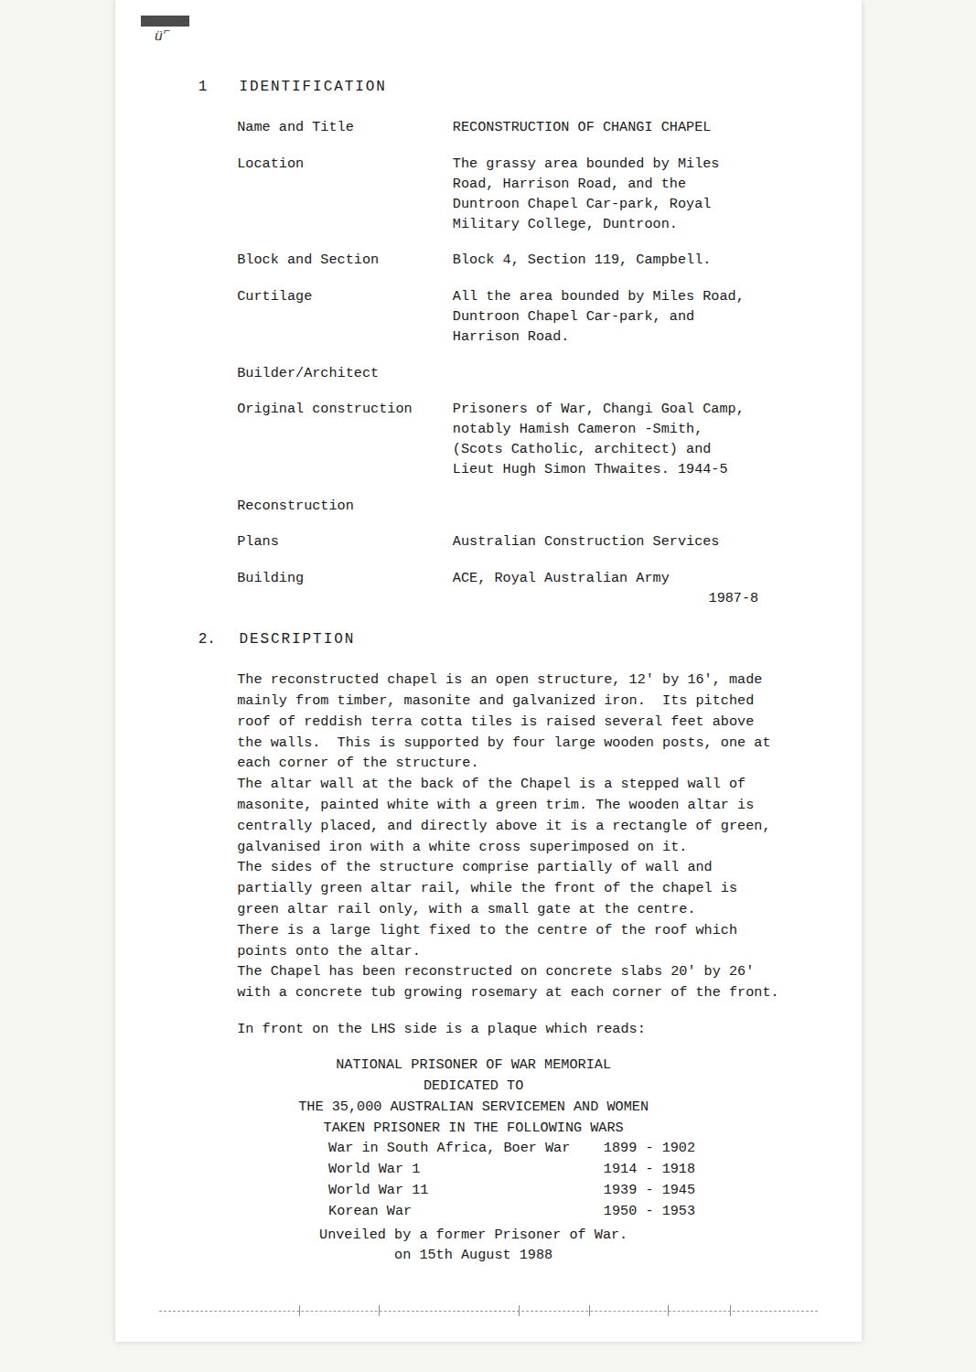ü⌐
1
IDENTIFICATION
Name and Title
RECONSTRUCTION OF CHANGI CHAPEL
Location
The grassy area bounded by Miles Road, Harrison Road, and the Duntroon Chapel Car-park, Royal Military College, Duntroon.
Block and Section
Block 4, Section 119, Campbell.
Curtilage
All the area bounded by Miles Road, Duntroon Chapel Car-park, and Harrison Road.
Builder/Architect
Original construction
Prisoners of War, Changi Goal Camp, notably Hamish Cameron -Smith, (Scots Catholic, architect) and Lieut Hugh Simon Thwaites. 1944-5
Reconstruction
Plans
Australian Construction Services
Building
ACE, Royal Australian Army 1987-8
2.
DESCRIPTION
The reconstructed chapel is an open structure, 12' by 16', made mainly from timber, masonite and galvanized iron. Its pitched roof of reddish terra cotta tiles is raised several feet above the walls. This is supported by four large wooden posts, one at each corner of the structure.
The altar wall at the back of the Chapel is a stepped wall of masonite, painted white with a green trim. The wooden altar is centrally placed, and directly above it is a rectangle of green, galvanised iron with a white cross superimposed on it.
The sides of the structure comprise partially of wall and partially green altar rail, while the front of the chapel is green altar rail only, with a small gate at the centre.
There is a large light fixed to the centre of the roof which points onto the altar.
The Chapel has been reconstructed on concrete slabs 20' by 26' with a concrete tub growing rosemary at each corner of the front.
In front on the LHS side is a plaque which reads:
NATIONAL PRISONER OF WAR MEMORIAL
DEDICATED TO
THE 35,000 AUSTRALIAN SERVICEMEN AND WOMEN
TAKEN PRISONER IN THE FOLLOWING WARS
| War in South Africa, Boer War | 1899 - 1902 |
| World War 1 | 1914 - 1918 |
| World War 11 | 1939 - 1945 |
| Korean War | 1950 - 1953 |
Unveiled by a former Prisoner of War.
on 15th August 1988